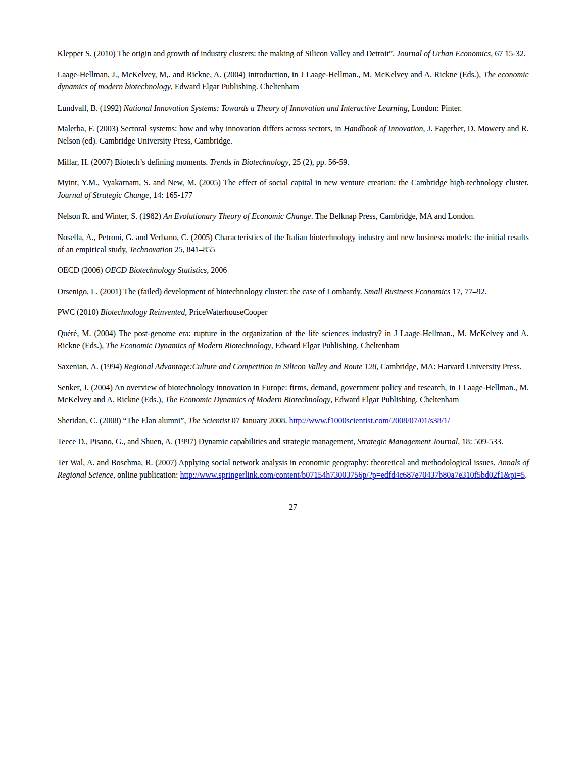Klepper S. (2010) The origin and growth of industry clusters: the making of Silicon Valley and Detroit”. Journal of Urban Economics, 67 15-32.
Laage-Hellman, J., McKelvey, M,. and Rickne, A. (2004) Introduction, in J Laage-Hellman., M. McKelvey and A. Rickne (Eds.), The economic dynamics of modern biotechnology, Edward Elgar Publishing. Cheltenham
Lundvall, B. (1992) National Innovation Systems: Towards a Theory of Innovation and Interactive Learning, London: Pinter.
Malerba, F. (2003) Sectoral systems: how and why innovation differs across sectors, in Handbook of Innovation, J. Fagerber, D. Mowery and R. Nelson (ed). Cambridge University Press, Cambridge.
Millar, H. (2007) Biotech’s defining moments. Trends in Biotechnology, 25 (2), pp. 56-59.
Myint, Y.M., Vyakarnam, S. and New, M. (2005) The effect of social capital in new venture creation: the Cambridge high-technology cluster. Journal of Strategic Change, 14: 165-177
Nelson R. and Winter, S. (1982) An Evolutionary Theory of Economic Change. The Belknap Press, Cambridge, MA and London.
Nosella, A., Petroni, G. and Verbano, C. (2005) Characteristics of the Italian biotechnology industry and new business models: the initial results of an empirical study, Technovation 25, 841–855
OECD (2006) OECD Biotechnology Statistics, 2006
Orsenigo, L. (2001) The (failed) development of biotechnology cluster: the case of Lombardy. Small Business Economics 17, 77–92.
PWC (2010) Biotechnology Reinvented, PriceWaterhouseCooper
Quéré, M. (2004) The post-genome era: rupture in the organization of the life sciences industry? in J Laage-Hellman., M. McKelvey and A. Rickne (Eds.), The Economic Dynamics of Modern Biotechnology, Edward Elgar Publishing. Cheltenham
Saxenian, A. (1994) Regional Advantage:Culture and Competition in Silicon Valley and Route 128, Cambridge, MA: Harvard University Press.
Senker, J. (2004) An overview of biotechnology innovation in Europe: firms, demand, government policy and research, in J Laage-Hellman., M. McKelvey and A. Rickne (Eds.), The Economic Dynamics of Modern Biotechnology, Edward Elgar Publishing. Cheltenham
Sheridan, C. (2008) “The Elan alumni”, The Scientist 07 January 2008. http://www.f1000scientist.com/2008/07/01/s38/1/
Teece D., Pisano, G., and Shuen, A. (1997) Dynamic capabilities and strategic management, Strategic Management Journal, 18: 509-533.
Ter Wal, A. and Boschma, R. (2007) Applying social network analysis in economic geography: theoretical and methodological issues. Annals of Regional Science, online publication: http://www.springerlink.com/content/b07154h73003756p/?p=edfd4c687e70437b80a7e310f5bd02f1&pi=5.
27